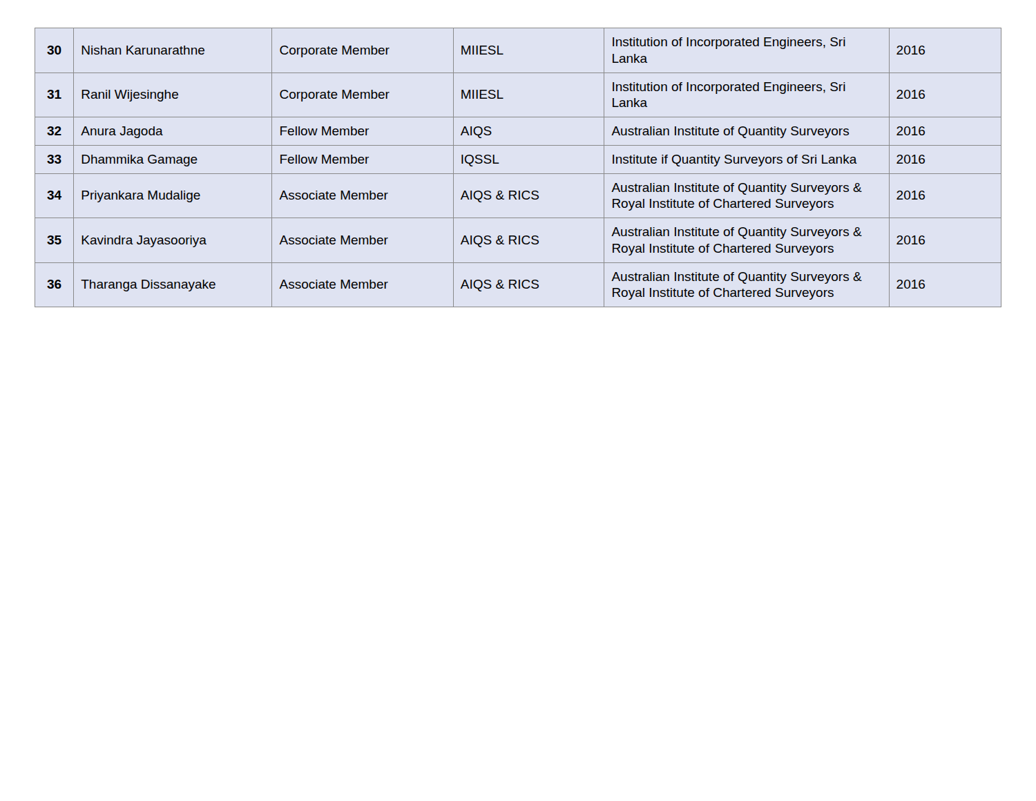| 30 | Nishan Karunarathne | Corporate Member | MIIESL | Institution of Incorporated Engineers, Sri Lanka | 2016 |
| 31 | Ranil Wijesinghe | Corporate Member | MIIESL | Institution of Incorporated Engineers, Sri Lanka | 2016 |
| 32 | Anura Jagoda | Fellow Member | AIQS | Australian Institute of Quantity Surveyors | 2016 |
| 33 | Dhammika Gamage | Fellow Member | IQSSL | Institute if Quantity Surveyors of Sri Lanka | 2016 |
| 34 | Priyankara Mudalige | Associate Member | AIQS & RICS | Australian Institute of Quantity Surveyors & Royal Institute of Chartered Surveyors | 2016 |
| 35 | Kavindra Jayasooriya | Associate Member | AIQS & RICS | Australian Institute of Quantity Surveyors & Royal Institute of Chartered Surveyors | 2016 |
| 36 | Tharanga Dissanayake | Associate Member | AIQS & RICS | Australian Institute of Quantity Surveyors & Royal Institute of Chartered Surveyors | 2016 |